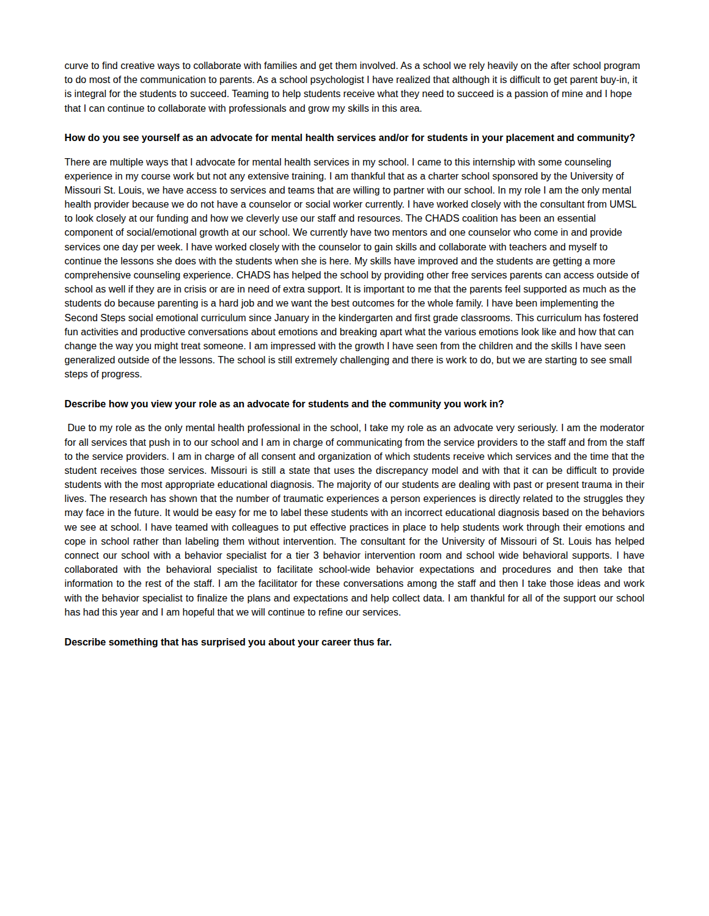curve to find creative ways to collaborate with families and get them involved. As a school we rely heavily on the after school program to do most of the communication to parents. As a school psychologist I have realized that although it is difficult to get parent buy-in, it is integral for the students to succeed. Teaming to help students receive what they need to succeed is a passion of mine and I hope that I can continue to collaborate with professionals and grow my skills in this area.
How do you see yourself as an advocate for mental health services and/or for students in your placement and community?
There are multiple ways that I advocate for mental health services in my school. I came to this internship with some counseling experience in my course work but not any extensive training. I am thankful that as a charter school sponsored by the University of Missouri St. Louis, we have access to services and teams that are willing to partner with our school. In my role I am the only mental health provider because we do not have a counselor or social worker currently. I have worked closely with the consultant from UMSL to look closely at our funding and how we cleverly use our staff and resources. The CHADS coalition has been an essential component of social/emotional growth at our school. We currently have two mentors and one counselor who come in and provide services one day per week. I have worked closely with the counselor to gain skills and collaborate with teachers and myself to continue the lessons she does with the students when she is here. My skills have improved and the students are getting a more comprehensive counseling experience. CHADS has helped the school by providing other free services parents can access outside of school as well if they are in crisis or are in need of extra support. It is important to me that the parents feel supported as much as the students do because parenting is a hard job and we want the best outcomes for the whole family. I have been implementing the Second Steps social emotional curriculum since January in the kindergarten and first grade classrooms. This curriculum has fostered fun activities and productive conversations about emotions and breaking apart what the various emotions look like and how that can change the way you might treat someone. I am impressed with the growth I have seen from the children and the skills I have seen generalized outside of the lessons. The school is still extremely challenging and there is work to do, but we are starting to see small steps of progress.
Describe how you view your role as an advocate for students and the community you work in?
Due to my role as the only mental health professional in the school, I take my role as an advocate very seriously. I am the moderator for all services that push in to our school and I am in charge of communicating from the service providers to the staff and from the staff to the service providers. I am in charge of all consent and organization of which students receive which services and the time that the student receives those services. Missouri is still a state that uses the discrepancy model and with that it can be difficult to provide students with the most appropriate educational diagnosis. The majority of our students are dealing with past or present trauma in their lives. The research has shown that the number of traumatic experiences a person experiences is directly related to the struggles they may face in the future. It would be easy for me to label these students with an incorrect educational diagnosis based on the behaviors we see at school. I have teamed with colleagues to put effective practices in place to help students work through their emotions and cope in school rather than labeling them without intervention. The consultant for the University of Missouri of St. Louis has helped connect our school with a behavior specialist for a tier 3 behavior intervention room and school wide behavioral supports. I have collaborated with the behavioral specialist to facilitate school-wide behavior expectations and procedures and then take that information to the rest of the staff. I am the facilitator for these conversations among the staff and then I take those ideas and work with the behavior specialist to finalize the plans and expectations and help collect data. I am thankful for all of the support our school has had this year and I am hopeful that we will continue to refine our services.
Describe something that has surprised you about your career thus far.